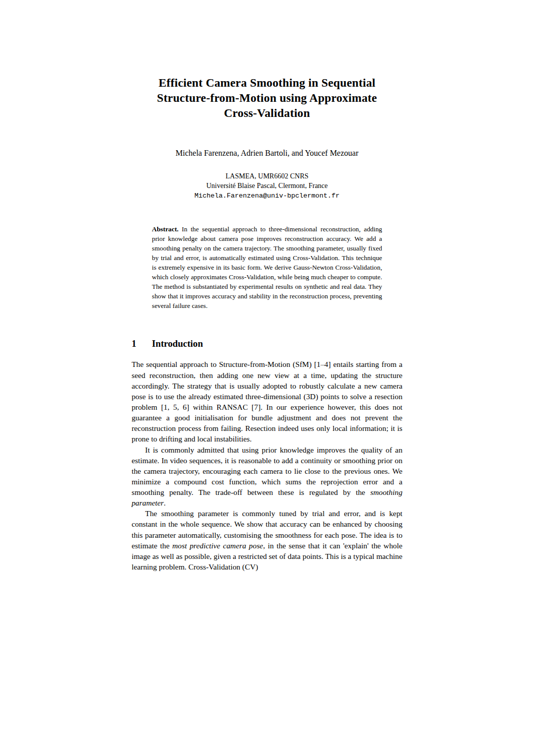Efficient Camera Smoothing in Sequential
Structure-from-Motion using Approximate
Cross-Validation
Michela Farenzena, Adrien Bartoli, and Youcef Mezouar
LASMEA, UMR6602 CNRS
Université Blaise Pascal, Clermont, France
Michela.Farenzena@univ-bpclermont.fr
Abstract. In the sequential approach to three-dimensional reconstruction, adding prior knowledge about camera pose improves reconstruction accuracy. We add a smoothing penalty on the camera trajectory. The smoothing parameter, usually fixed by trial and error, is automatically estimated using Cross-Validation. This technique is extremely expensive in its basic form. We derive Gauss-Newton Cross-Validation, which closely approximates Cross-Validation, while being much cheaper to compute. The method is substantiated by experimental results on synthetic and real data. They show that it improves accuracy and stability in the reconstruction process, preventing several failure cases.
1 Introduction
The sequential approach to Structure-from-Motion (SfM) [1–4] entails starting from a seed reconstruction, then adding one new view at a time, updating the structure accordingly. The strategy that is usually adopted to robustly calculate a new camera pose is to use the already estimated three-dimensional (3D) points to solve a resection problem [1, 5, 6] within RANSAC [7]. In our experience however, this does not guarantee a good initialisation for bundle adjustment and does not prevent the reconstruction process from failing. Resection indeed uses only local information; it is prone to drifting and local instabilities.
It is commonly admitted that using prior knowledge improves the quality of an estimate. In video sequences, it is reasonable to add a continuity or smoothing prior on the camera trajectory, encouraging each camera to lie close to the previous ones. We minimize a compound cost function, which sums the reprojection error and a smoothing penalty. The trade-off between these is regulated by the smoothing parameter.
The smoothing parameter is commonly tuned by trial and error, and is kept constant in the whole sequence. We show that accuracy can be enhanced by choosing this parameter automatically, customising the smoothness for each pose. The idea is to estimate the most predictive camera pose, in the sense that it can 'explain' the whole image as well as possible, given a restricted set of data points. This is a typical machine learning problem. Cross-Validation (CV)